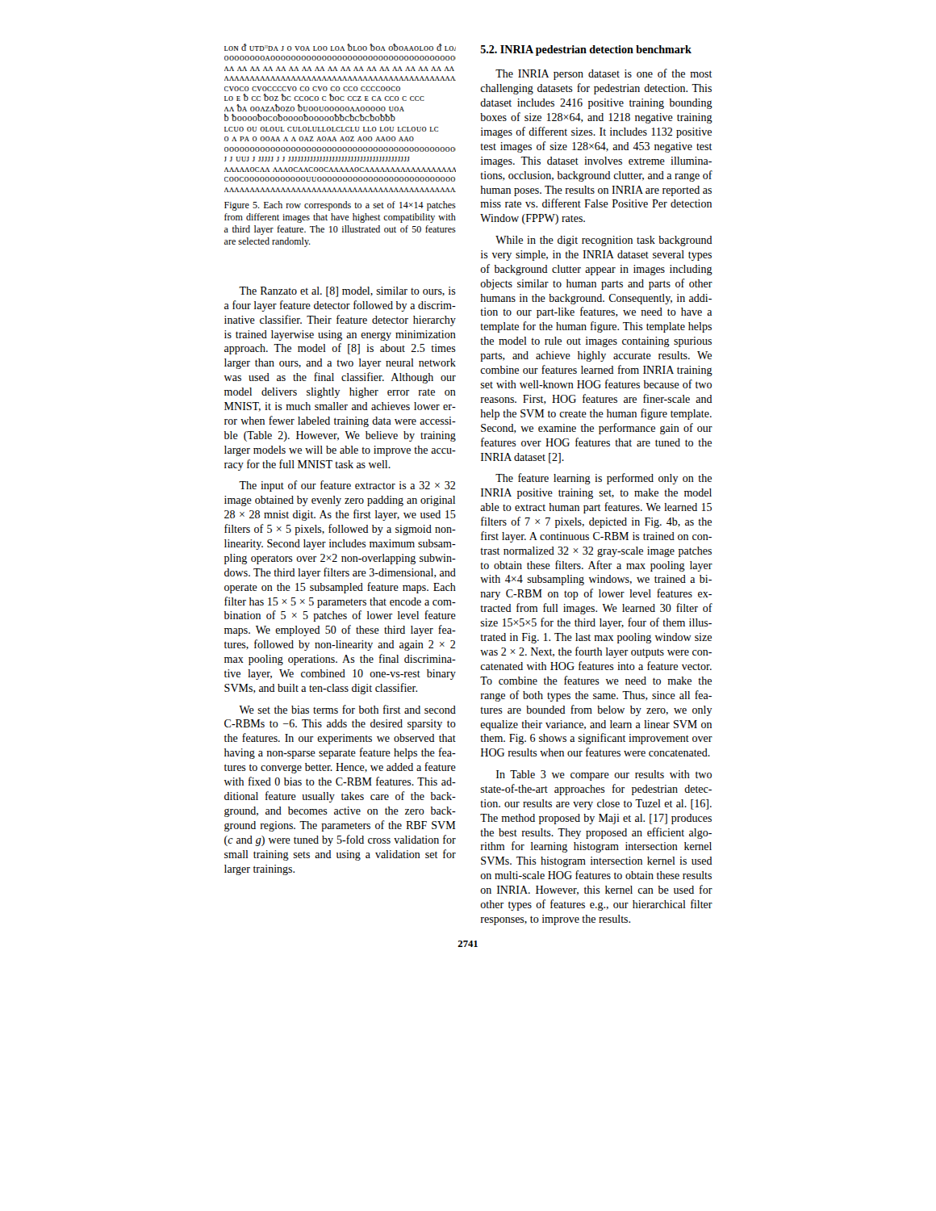ʟᴏɴ ᵭ ᴜᴛᴅᵸᴅᴧ ᴊ ᴏ ᴠᴏᴀ ʟᴏᴏ ʟᴏᴧ ᵬʟᴏᴏ ᵬᴏᴧ ᴏᵬᴏᴀᴀᴏʟᴏᴏ ᵭ ʟᴏᴧ
ᴏᴏᴏᴏᴏᴏᴏᴏᴀᴏᴏᴏᴏᴏᴏᴏᴏᴏᴏᴏᴏᴏᴏᴏᴏᴏᴏᴏᴏᴏᴏᴏᴏᴏᴏᴏᴏᴏᴏᴏᴏᴏᴏᴏᴏᴏᴏᴏᴏᴏ
ᴧᴧ ᴧᴧ ᴧᴧ ᴧᴧ ᴧᴧ ᴧᴧ ᴧᴧ ᴧᴧ ᴧᴧ ᴧᴧ ᴧᴧ ᴧᴧ ᴧᴧ ᴧᴧ ᴧᴧ ᴧᴧ ᴧᴧ ᴧᴧ ᴧᴧ ᴧᴧ ᴧᴧ ᴧᴧ ᴧᴧ
ᴧᴧᴧᴧᴧᴧᴧᴧᴧᴧᴧᴧᴧᴧᴧᴧᴧᴧᴧᴧᴧᴧᴧᴧᴧᴧᴧᴧᴧᴧᴧᴧᴧᴧᴧᴧᴧᴧᴧᴧᴧᴧᴧᴧᴧᴧᴧᴧᴧᴧᴧᴧᴧᴧᴧ
ᴄᴠᴏᴄᴏ ᴄᴠᴏᴄᴄᴄᴄᴠᴏ ᴄᴏ ᴄᴠᴏ ᴄᴏ ᴄᴄᴏ ᴄᴄᴄᴄᴏᴏᴄᴏ
ʟᴏ ᴇ ᵬ ᴄᴄ ᵬᴏᴢ ᵬᴄ ᴄᴄᴏᴄᴏ ᴄ ᵬᴏᴄ ᴄᴄᴢ ᴇ ᴄᴀ ᴄᴄᴏ ᴄ ᴄᴄᴄ
ᴧᴧ ᵬᴀ ᴏᴏᴧᴢᴧᵬᴏᴢᴏ ᵬᴜᴏᴏᴜᴏᴏᴏᴏᴏᴧᴧᴏᴏᴏᴏᴏ ᴜᴏᴀ
ᵬ ᵬᴏᴏᴏᴏᵬᴏᴄᴏᵬᴏᴏᴏᴏᵬᴏᴏᴏᴏᴏᵬᵬᴄᵬᴄᵬᴄᵬᴏᵬᵬᵬ
ʟᴄᴜᴏ ᴏᴜ ᴏʟᴏᴜʟ ᴄᴜʟᴏʟᴜʟʟᴏʟᴄʟᴄʟᴜ ʟʟᴏ ʟᴏᴜ ʟᴄʟᴏᴜᴏ ʟᴄ
ᴏ ᴧ ᴘᴀ ᴏ ᴏᴏᴀᴀ ᴧ ᴧ ᴏᴀᴢ ᴀᴏᴀᴀ ᴀᴏᴢ ᴀᴏᴏ ᴀᴀᴏᴏ ᴀᴀᴏ
ᴏᴏᴏᴏᴏᴏᴏᴏᴏᴏᴏᴏᴏᴏᴏᴏᴏᴏᴏᴏᴏᴏᴏᴏᴏᴏᴏᴏᴏᴏᴏᴏᴏᴏᴏᴏᴏᴏᴏᴏᴏᴏᴏᴏᴏᴏᴏᴏᴏᴏ
ᴊ ᴊ ᴜᴜᴊ ᴊ ᴊᴊᴊᴊᴊ ᴊ ᴊ ᴊᴊᴊᴊᴊᴊᴊᴊᴊᴊᴊᴊᴊᴊᴊᴊᴊᴊᴊᴊᴊᴊᴊᴊᴊᴊᴊᴊᴊᴊᴊᴊᴊᴊᴊᴊᴊᴊᴊ
ᴧᴧᴧᴧᴧᴏᴄᴧᴧ ᴧᴧᴧᴏᴄᴧᴧᴄᴏᴏᴄᴧᴧᴧᴧᴧᴏᴄᴧᴧᴧᴧᴧᴧᴧᴧᴧᴧᴧᴧᴧᴧᴧᴧᴧᴧᴧᴧᴧ
ᴄᴏᴏᴄᴏᴏᴏᴏᴏᴏᴏᴏᴏᴏᴏᴏᴜᴜᴏᴏᴏᴏᴏᴏᴏᴏᴏᴏᴏᴏᴏᴏᴏᴏᴏᴏᴏᴏᴏᴏᴏᴏᴏᴏᴏᴏᴏᴏᴏᴏ
ᴧᴧᴧᴧᴧᴧᴧᴧᴧᴧᴧᴧᴧᴧᴧᴧᴧᴧᴧᴧᴧᴧᴧᴧᴧᴧᴧᴧᴧᴧᴧᴧᴧᴧᴧᴧᴧᴧᴧᴧᴧᴧᴧᴧᴧᴧᴧᴧᴧᴧᴧᴧᴧᴧᴧ
Figure 5. Each row corresponds to a set of 14×14 patches from different images that have highest compatibility with a third layer feature. The 10 illustrated out of 50 features are selected randomly.
The Ranzato et al. [8] model, similar to ours, is a four layer feature detector followed by a discriminative classifier. Their feature detector hierarchy is trained layerwise using an energy minimization approach. The model of [8] is about 2.5 times larger than ours, and a two layer neural network was used as the final classifier. Although our model delivers slightly higher error rate on MNIST, it is much smaller and achieves lower error when fewer labeled training data were accessible (Table 2). However, We believe by training larger models we will be able to improve the accuracy for the full MNIST task as well.
The input of our feature extractor is a 32 × 32 image obtained by evenly zero padding an original 28 × 28 mnist digit. As the first layer, we used 15 filters of 5 × 5 pixels, followed by a sigmoid non-linearity. Second layer includes maximum subsampling operators over 2×2 non-overlapping subwindows. The third layer filters are 3-dimensional, and operate on the 15 subsampled feature maps. Each filter has 15 × 5 × 5 parameters that encode a combination of 5 × 5 patches of lower level feature maps. We employed 50 of these third layer features, followed by non-linearity and again 2 × 2 max pooling operations. As the final discriminative layer, We combined 10 one-vs-rest binary SVMs, and built a ten-class digit classifier.
We set the bias terms for both first and second C-RBMs to −6. This adds the desired sparsity to the features. In our experiments we observed that having a non-sparse separate feature helps the features to converge better. Hence, we added a feature with fixed 0 bias to the C-RBM features. This additional feature usually takes care of the background, and becomes active on the zero background regions. The parameters of the RBF SVM (c and g) were tuned by 5-fold cross validation for small training sets and using a validation set for larger trainings.
5.2. INRIA pedestrian detection benchmark
The INRIA person dataset is one of the most challenging datasets for pedestrian detection. This dataset includes 2416 positive training bounding boxes of size 128×64, and 1218 negative training images of different sizes. It includes 1132 positive test images of size 128×64, and 453 negative test images. This dataset involves extreme illuminations, occlusion, background clutter, and a range of human poses. The results on INRIA are reported as miss rate vs. different False Positive Per detection Window (FPPW) rates.
While in the digit recognition task background is very simple, in the INRIA dataset several types of background clutter appear in images including objects similar to human parts and parts of other humans in the background. Consequently, in addition to our part-like features, we need to have a template for the human figure. This template helps the model to rule out images containing spurious parts, and achieve highly accurate results. We combine our features learned from INRIA training set with well-known HOG features because of two reasons. First, HOG features are finer-scale and help the SVM to create the human figure template. Second, we examine the performance gain of our features over HOG features that are tuned to the INRIA dataset [2].
The feature learning is performed only on the INRIA positive training set, to make the model able to extract human part features. We learned 15 filters of 7 × 7 pixels, depicted in Fig. 4b, as the first layer. A continuous C-RBM is trained on contrast normalized 32 × 32 gray-scale image patches to obtain these filters. After a max pooling layer with 4×4 subsampling windows, we trained a binary C-RBM on top of lower level features extracted from full images. We learned 30 filter of size 15×5×5 for the third layer, four of them illustrated in Fig. 1. The last max pooling window size was 2 × 2. Next, the fourth layer outputs were concatenated with HOG features into a feature vector. To combine the features we need to make the range of both types the same. Thus, since all features are bounded from below by zero, we only equalize their variance, and learn a linear SVM on them. Fig. 6 shows a significant improvement over HOG results when our features were concatenated.
In Table 3 we compare our results with two state-of-the-art approaches for pedestrian detection. our results are very close to Tuzel et al. [16]. The method proposed by Maji et al. [17] produces the best results. They proposed an efficient algorithm for learning histogram intersection kernel SVMs. This histogram intersection kernel is used on multi-scale HOG features to obtain these results on INRIA. However, this kernel can be used for other types of features e.g., our hierarchical filter responses, to improve the results.
2741